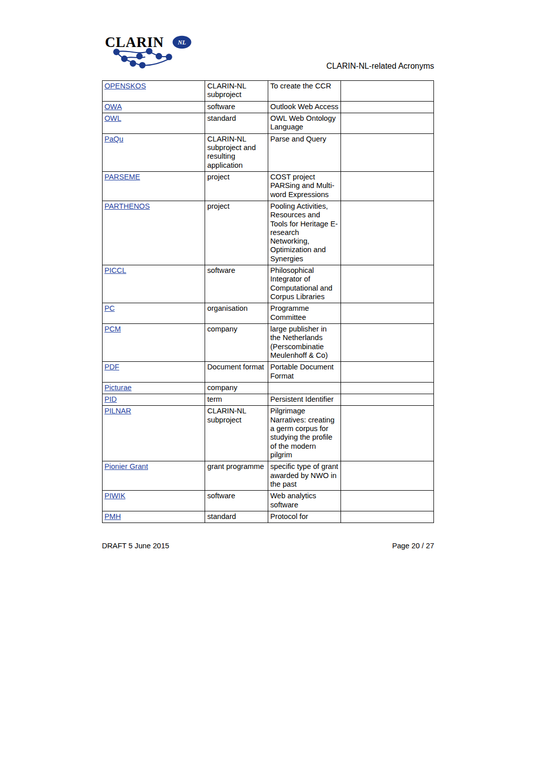CLARIN NL
CLARIN-NL-related Acronyms
| OPENSKOS | CLARIN-NL subproject | To create the CCR | |
| OWA | software | Outlook Web Access | |
| OWL | standard | OWL Web Ontology Language | |
| PaQu | CLARIN-NL subproject and resulting application | Parse and Query | |
| PARSEME | project | COST project PARSing and Multi-word Expressions | |
| PARTHENOS | project | Pooling Activities, Resources and Tools for Heritage E-research Networking, Optimization and Synergies | |
| PICCL | software | Philosophical Integrator of Computational and Corpus Libraries | |
| PC | organisation | Programme Committee | |
| PCM | company | large publisher in the Netherlands (Perscombinatie Meulenhoff & Co) | |
| PDF | Document format | Portable Document Format | |
| Picturae | company | | |
| PID | term | Persistent Identifier | |
| PILNAR | CLARIN-NL subproject | Pilgrimage Narratives: creating a germ corpus for studying the profile of the modern pilgrim | |
| Pionier Grant | grant programme | specific type of grant awarded by NWO in the past | |
| PIWIK | software | Web analytics software | |
| PMH | standard | Protocol for | |
DRAFT 5 June 2015
Page 20 / 27